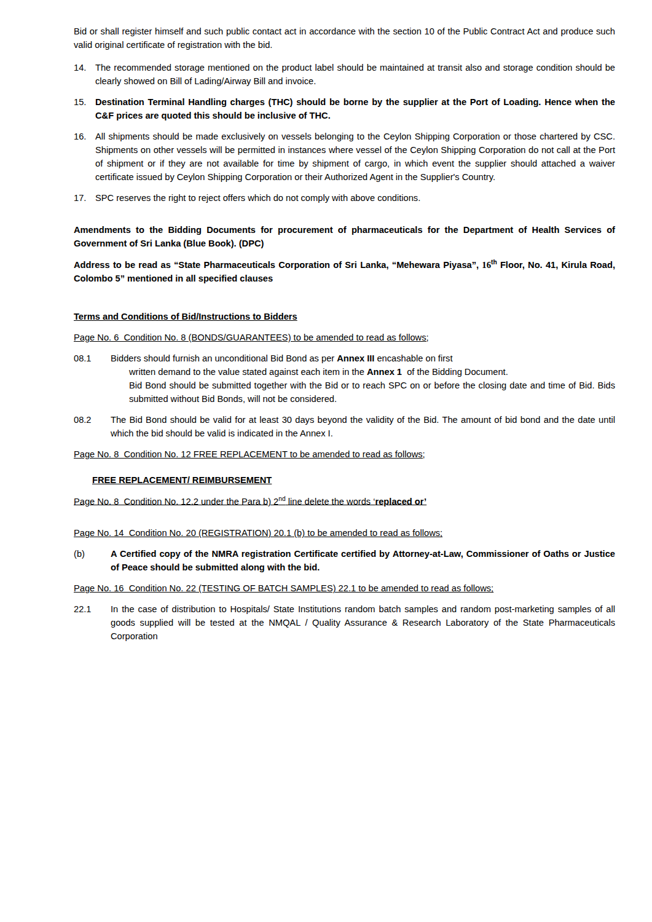Bid or shall register himself and such public contact act in accordance with the section 10 of the Public Contract Act and produce such valid original certificate of registration with the bid.
14. The recommended storage mentioned on the product label should be maintained at transit also and storage condition should be clearly showed on Bill of Lading/Airway Bill and invoice.
15. Destination Terminal Handling charges (THC) should be borne by the supplier at the Port of Loading. Hence when the C&F prices are quoted this should be inclusive of THC.
16. All shipments should be made exclusively on vessels belonging to the Ceylon Shipping Corporation or those chartered by CSC. Shipments on other vessels will be permitted in instances where vessel of the Ceylon Shipping Corporation do not call at the Port of shipment or if they are not available for time by shipment of cargo, in which event the supplier should attached a waiver certificate issued by Ceylon Shipping Corporation or their Authorized Agent in the Supplier's Country.
17. SPC reserves the right to reject offers which do not comply with above conditions.
Amendments to the Bidding Documents for procurement of pharmaceuticals for the Department of Health Services of Government of Sri Lanka (Blue Book). (DPC)
Address to be read as “State Pharmaceuticals Corporation of Sri Lanka, “Mehewara Piyasa”, 16th Floor, No. 41, Kirula Road, Colombo 5” mentioned in all specified clauses
Terms and Conditions of Bid/Instructions to Bidders
Page No. 6 Condition No. 8 (BONDS/GUARANTEES) to be amended to read as follows;
08.1 Bidders should furnish an unconditional Bid Bond as per Annex III encashable on first
written demand to the value stated against each item in the Annex 1 of the Bidding Document.
Bid Bond should be submitted together with the Bid or to reach SPC on or before the closing date and time of Bid. Bids submitted without Bid Bonds, will not be considered.
08.2 The Bid Bond should be valid for at least 30 days beyond the validity of the Bid. The amount of bid bond and the date until which the bid should be valid is indicated in the Annex I.
Page No. 8 Condition No. 12 FREE REPLACEMENT to be amended to read as follows;
FREE REPLACEMENT/ REIMBURSEMENT
Page No. 8 Condition No. 12.2 under the Para b) 2nd line delete the words ‘replaced or’
Page No. 14 Condition No. 20 (REGISTRATION) 20.1 (b) to be amended to read as follows;
(b) A Certified copy of the NMRA registration Certificate certified by Attorney-at-Law, Commissioner of Oaths or Justice of Peace should be submitted along with the bid.
Page No. 16 Condition No. 22 (TESTING OF BATCH SAMPLES) 22.1 to be amended to read as follows;
22.1 In the case of distribution to Hospitals/ State Institutions random batch samples and random post-marketing samples of all goods supplied will be tested at the NMQAL / Quality Assurance & Research Laboratory of the State Pharmaceuticals Corporation